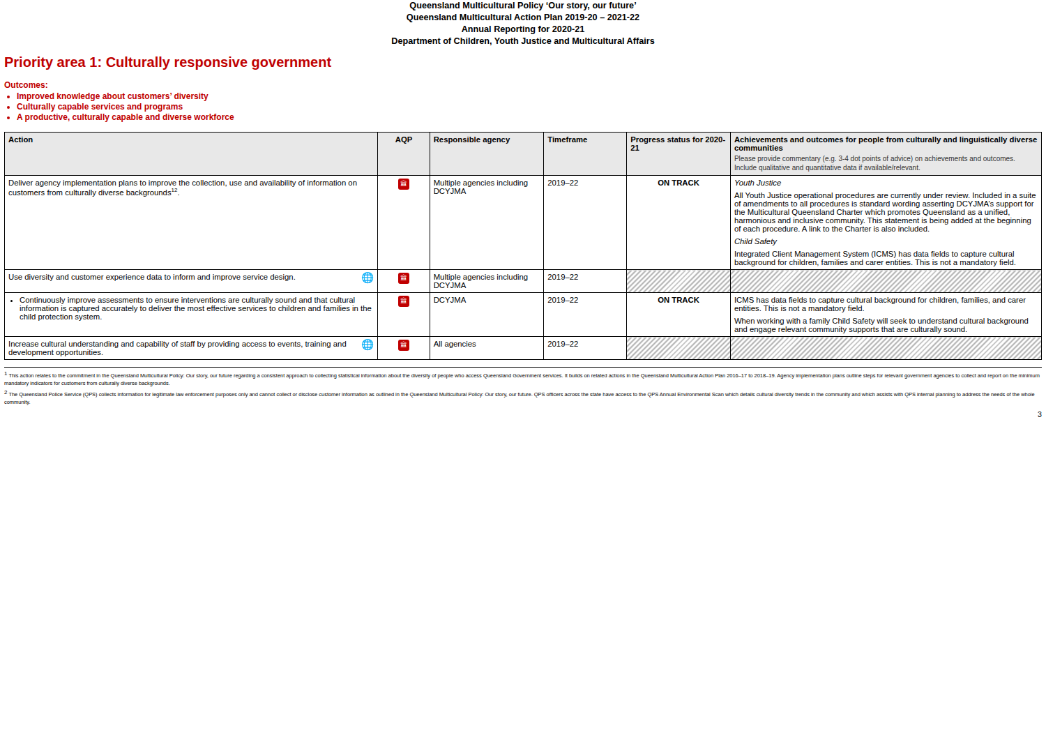Queensland Multicultural Policy ‘Our story, our future’
Queensland Multicultural Action Plan 2019-20 – 2021-22
Annual Reporting for 2020-21
Department of Children, Youth Justice and Multicultural Affairs
Priority area 1: Culturally responsive government
Outcomes:
Improved knowledge about customers’ diversity
Culturally capable services and programs
A productive, culturally capable and diverse workforce
| Action | AQP | Responsible agency | Timeframe | Progress status for 2020-21 | Achievements and outcomes for people from culturally and linguistically diverse communities Please provide commentary (e.g. 3-4 dot points of advice) on achievements and outcomes. Include qualitative and quantitative data if available/relevant. |
| --- | --- | --- | --- | --- | --- |
| Deliver agency implementation plans to improve the collection, use and availability of information on customers from culturally diverse backgrounds 1 2 . | 🏛 | Multiple agencies including DCYJMA | 2019–22 | ON TRACK | Youth Justice All Youth Justice operational procedures are currently under review. Included in a suite of amendments to all procedures is standard wording asserting DCYJMA’s support for the Multicultural Queensland Charter which promotes Queensland as a unified, harmonious and inclusive community. This statement is being added at the beginning of each procedure. A link to the Charter is also included. Child Safety Integrated Client Management System (ICMS) has data fields to capture cultural background for children, families and carer entities. This is not a mandatory field. |
| 🌐 Use diversity and customer experience data to inform and improve service design. | 🏛 | Multiple agencies including DCYJMA | 2019–22 | | |
| Continuously improve assessments to ensure interventions are culturally sound and that cultural information is captured accurately to deliver the most effective services to children and families in the child protection system. | 🏛 | DCYJMA | 2019–22 | ON TRACK | ICMS has data fields to capture cultural background for children, families, and carer entities. This is not a mandatory field. When working with a family Child Safety will seek to understand cultural background and engage relevant community supports that are culturally sound. |
| 🌐 Increase cultural understanding and capability of staff by providing access to events, training and development opportunities. | 🏛 | All agencies | 2019–22 | | |
1 This action relates to the commitment in the Queensland Multicultural Policy: Our story, our future regarding a consistent approach to collecting statistical information about the diversity of people who access Queensland Government services. It builds on related actions in the Queensland Multicultural Action Plan 2016–17 to 2018–19. Agency implementation plans outline steps for relevant government agencies to collect and report on the minimum mandatory indicators for customers from culturally diverse backgrounds.
2 The Queensland Police Service (QPS) collects information for legitimate law enforcement purposes only and cannot collect or disclose customer information as outlined in the Queensland Multicultural Policy: Our story, our future. QPS officers across the state have access to the QPS Annual Environmental Scan which details cultural diversity trends in the community and which assists with QPS internal planning to address the needs of the whole community.
3